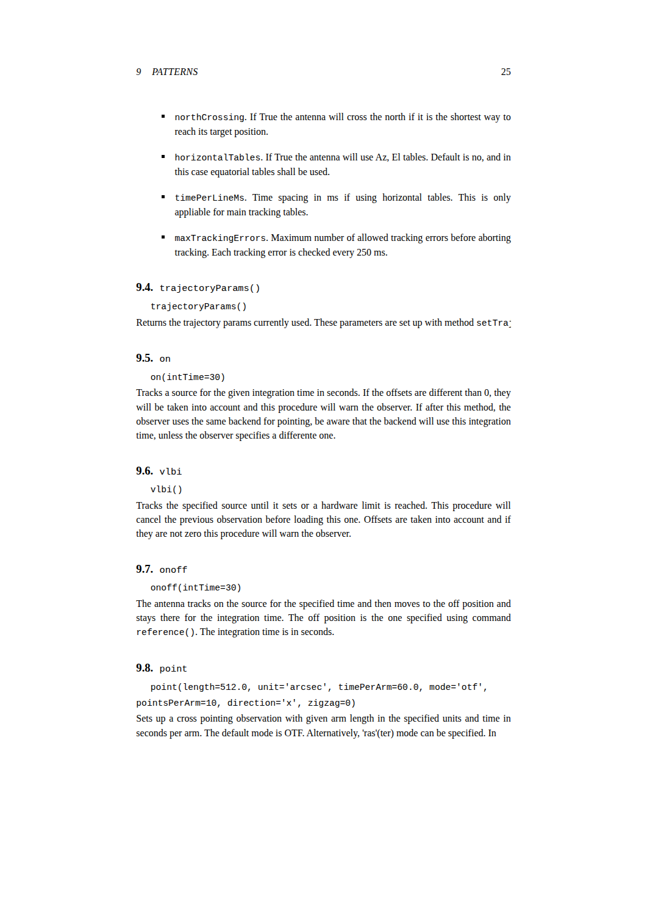9 PATTERNS
25
northCrossing. If True the antenna will cross the north if it is the shortest way to reach its target position.
horizontalTables. If True the antenna will use Az, El tables. Default is no, and in this case equatorial tables shall be used.
timePerLineMs. Time spacing in ms if using horizontal tables. This is only appliable for main tracking tables.
maxTrackingErrors. Maximum number of allowed tracking errors before aborting tracking. Each tracking error is checked every 250 ms.
9.4. trajectoryParams()
trajectoryParams()
Returns the trajectory params currently used. These parameters are set up with method setTrajectoryParams()
9.5. on
on(intTime=30)
Tracks a source for the given integration time in seconds. If the offsets are different than 0, they will be taken into account and this procedure will warn the observer. If after this method, the observer uses the same backend for pointing, be aware that the backend will use this integration time, unless the observer specifies a differente one.
9.6. vlbi
vlbi()
Tracks the specified source until it sets or a hardware limit is reached. This procedure will cancel the previous observation before loading this one. Offsets are taken into account and if they are not zero this procedure will warn the observer.
9.7. onoff
onoff(intTime=30)
The antenna tracks on the source for the specified time and then moves to the off position and stays there for the integration time. The off position is the one specified using command reference(). The integration time is in seconds.
9.8. point
point(length=512.0, unit='arcsec', timePerArm=60.0, mode='otf',
pointsPerArm=10, direction='x', zigzag=0)
Sets up a cross pointing observation with given arm length in the specified units and time in seconds per arm. The default mode is OTF. Alternatively, 'ras'(ter) mode can be specified. In